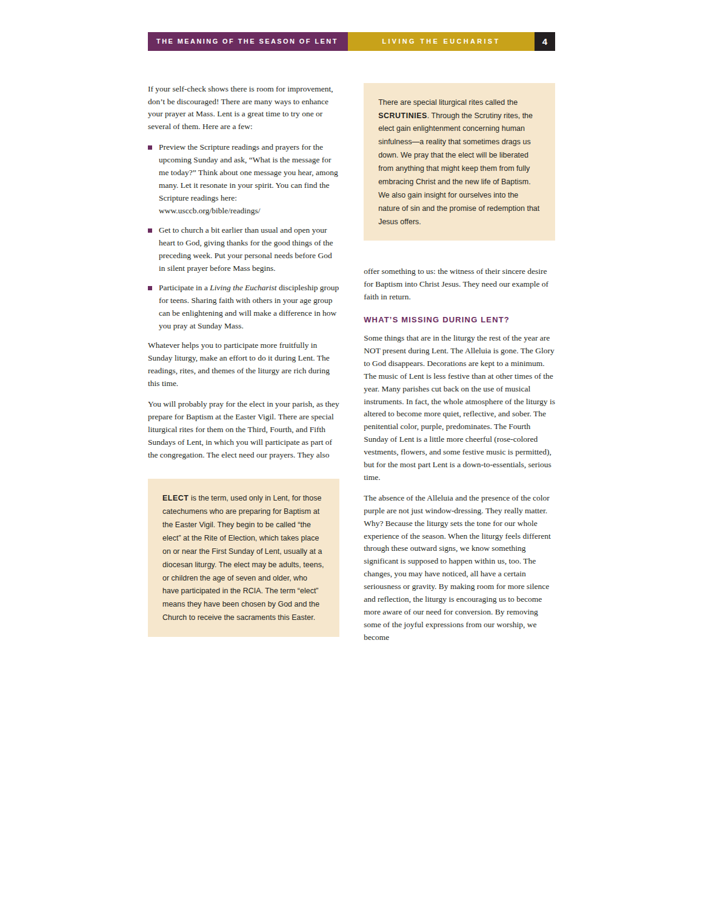The Meaning of the Season of Lent
Living the Eucharist
4
If your self-check shows there is room for improvement, don’t be discouraged! There are many ways to enhance your prayer at Mass. Lent is a great time to try one or several of them. Here are a few:
Preview the Scripture readings and prayers for the upcoming Sunday and ask, “What is the message for me today?” Think about one message you hear, among many. Let it resonate in your spirit. You can find the Scripture readings here: www.usccb.org/bible/readings/
Get to church a bit earlier than usual and open your heart to God, giving thanks for the good things of the preceding week. Put your personal needs before God in silent prayer before Mass begins.
Participate in a Living the Eucharist discipleship group for teens. Sharing faith with others in your age group can be enlightening and will make a difference in how you pray at Sunday Mass.
Whatever helps you to participate more fruitfully in Sunday liturgy, make an effort to do it during Lent. The readings, rites, and themes of the liturgy are rich during this time.
You will probably pray for the elect in your parish, as they prepare for Baptism at the Easter Vigil. There are special liturgical rites for them on the Third, Fourth, and Fifth Sundays of Lent, in which you will participate as part of the congregation. The elect need our prayers. They also
ELECT is the term, used only in Lent, for those catechumens who are preparing for Baptism at the Easter Vigil. They begin to be called “the elect” at the Rite of Election, which takes place on or near the First Sunday of Lent, usually at a diocesan liturgy. The elect may be adults, teens, or children the age of seven and older, who have participated in the RCIA. The term “elect” means they have been chosen by God and the Church to receive the sacraments this Easter.
There are special liturgical rites called the SCRUTINIES. Through the Scrutiny rites, the elect gain enlightenment concerning human sinfulness—a reality that sometimes drags us down. We pray that the elect will be liberated from anything that might keep them from fully embracing Christ and the new life of Baptism. We also gain insight for ourselves into the nature of sin and the promise of redemption that Jesus offers.
offer something to us: the witness of their sincere desire for Baptism into Christ Jesus. They need our example of faith in return.
What’s Missing During Lent?
Some things that are in the liturgy the rest of the year are NOT present during Lent. The Alleluia is gone. The Glory to God disappears. Decorations are kept to a minimum. The music of Lent is less festive than at other times of the year. Many parishes cut back on the use of musical instruments. In fact, the whole atmosphere of the liturgy is altered to become more quiet, reflective, and sober. The penitential color, purple, predominates. The Fourth Sunday of Lent is a little more cheerful (rose-colored vestments, flowers, and some festive music is permitted), but for the most part Lent is a down-to-essentials, serious time.
The absence of the Alleluia and the presence of the color purple are not just window-dressing. They really matter. Why? Because the liturgy sets the tone for our whole experience of the season. When the liturgy feels different through these outward signs, we know something significant is supposed to happen within us, too. The changes, you may have noticed, all have a certain seriousness or gravity. By making room for more silence and reflection, the liturgy is encouraging us to become more aware of our need for conversion. By removing some of the joyful expressions from our worship, we become